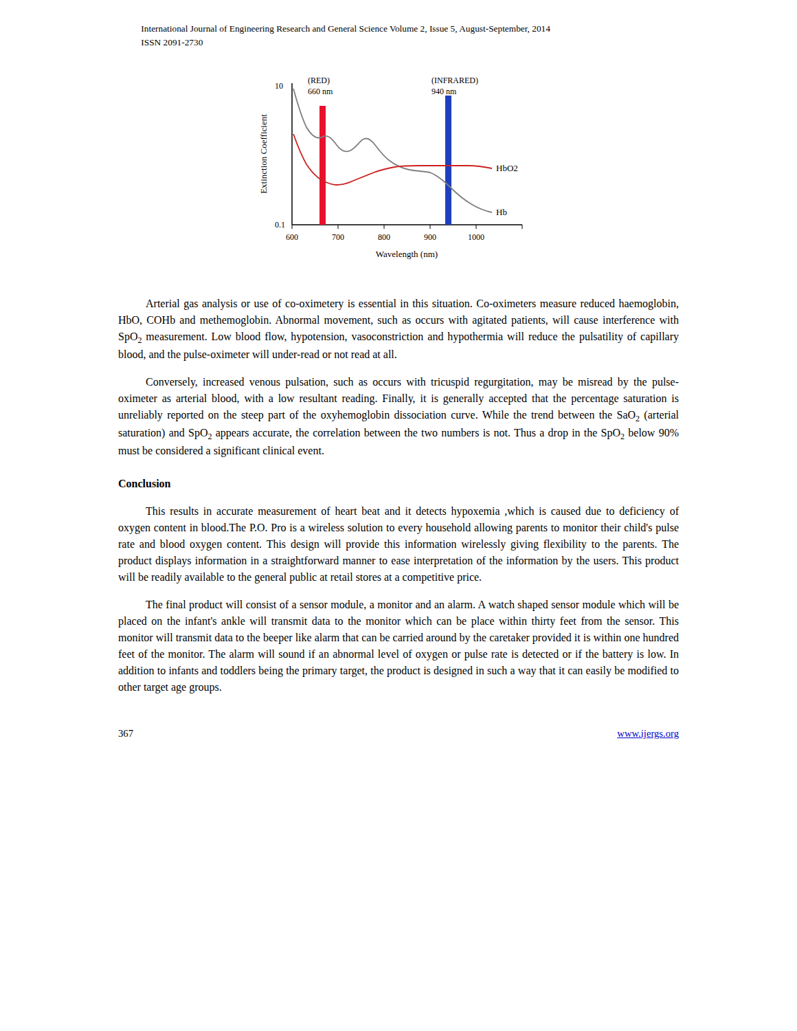International Journal of Engineering Research and General Science Volume 2, Issue 5, August-September, 2014
ISSN 2091-2730
Extinction coefficient of haemoglobin versus wavelength Graph showing extinction coefficient (logarithmic, 0.1 to 10) on the vertical axis against wavelength in nanometres (600 to 1000) on the horizontal axis. A red vertical bar marks the RED wavelength at 660 nm and a blue vertical bar marks the INFRARED wavelength at 940 nm. Two curves are plotted: HbO2 (oxyhaemoglobin) and Hb (deoxyhaemoglobin), which cross between 800 and 900 nm. 10 0.1 600 700 800 900 1000 Wavelength (nm) Extinction Coefficient (RED) 660 nm (INFRARED) 940 nm HbO2 Hb
Arterial gas analysis or use of co-oximetery is essential in this situation. Co-oximeters measure reduced haemoglobin, HbO, COHb and methemoglobin. Abnormal movement, such as occurs with agitated patients, will cause interference with SpO2 measurement. Low blood flow, hypotension, vasoconstriction and hypothermia will reduce the pulsatility of capillary blood, and the pulse-oximeter will under-read or not read at all.
Conversely, increased venous pulsation, such as occurs with tricuspid regurgitation, may be misread by the pulse-oximeter as arterial blood, with a low resultant reading. Finally, it is generally accepted that the percentage saturation is unreliably reported on the steep part of the oxyhemoglobin dissociation curve. While the trend between the SaO2 (arterial saturation) and SpO2 appears accurate, the correlation between the two numbers is not. Thus a drop in the SpO2 below 90% must be considered a significant clinical event.
Conclusion
This results in accurate measurement of heart beat and it detects hypoxemia ,which is caused due to deficiency of oxygen content in blood.The P.O. Pro is a wireless solution to every household allowing parents to monitor their child's pulse rate and blood oxygen content. This design will provide this information wirelessly giving flexibility to the parents. The product displays information in a straightforward manner to ease interpretation of the information by the users. This product will be readily available to the general public at retail stores at a competitive price.
The final product will consist of a sensor module, a monitor and an alarm. A watch shaped sensor module which will be placed on the infant's ankle will transmit data to the monitor which can be place within thirty feet from the sensor. This monitor will transmit data to the beeper like alarm that can be carried around by the caretaker provided it is within one hundred feet of the monitor. The alarm will sound if an abnormal level of oxygen or pulse rate is detected or if the battery is low. In addition to infants and toddlers being the primary target, the product is designed in such a way that it can easily be modified to other target age groups.
367 www.ijergs.org